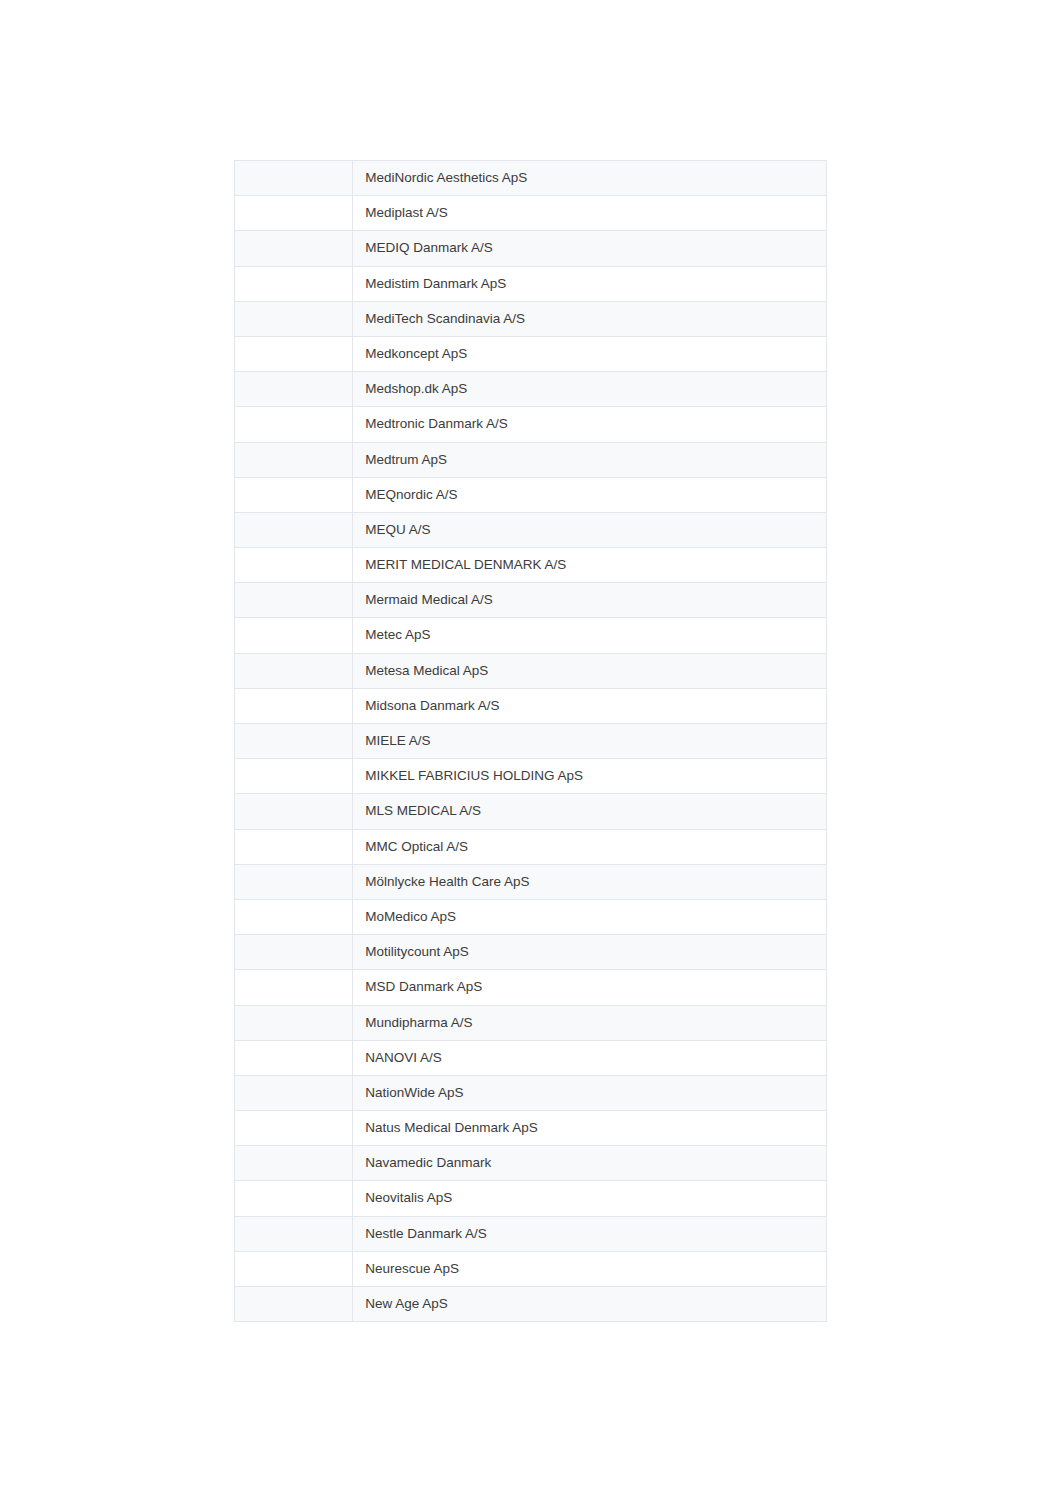| | MediNordic Aesthetics ApS |
| | Mediplast A/S |
| | MEDIQ Danmark A/S |
| | Medistim Danmark ApS |
| | MediTech Scandinavia A/S |
| | Medkoncept ApS |
| | Medshop.dk ApS |
| | Medtronic Danmark A/S |
| | Medtrum ApS |
| | MEQnordic A/S |
| | MEQU A/S |
| | MERIT MEDICAL DENMARK A/S |
| | Mermaid Medical A/S |
| | Metec ApS |
| | Metesa Medical ApS |
| | Midsona Danmark A/S |
| | MIELE A/S |
| | MIKKEL FABRICIUS HOLDING ApS |
| | MLS MEDICAL A/S |
| | MMC Optical A/S |
| | Mölnlycke Health Care ApS |
| | MoMedico ApS |
| | Motilitycount ApS |
| | MSD Danmark ApS |
| | Mundipharma A/S |
| | NANOVI A/S |
| | NationWide ApS |
| | Natus Medical Denmark ApS |
| | Navamedic Danmark |
| | Neovitalis ApS |
| | Nestle Danmark A/S |
| | Neurescue ApS |
| | New Age ApS |